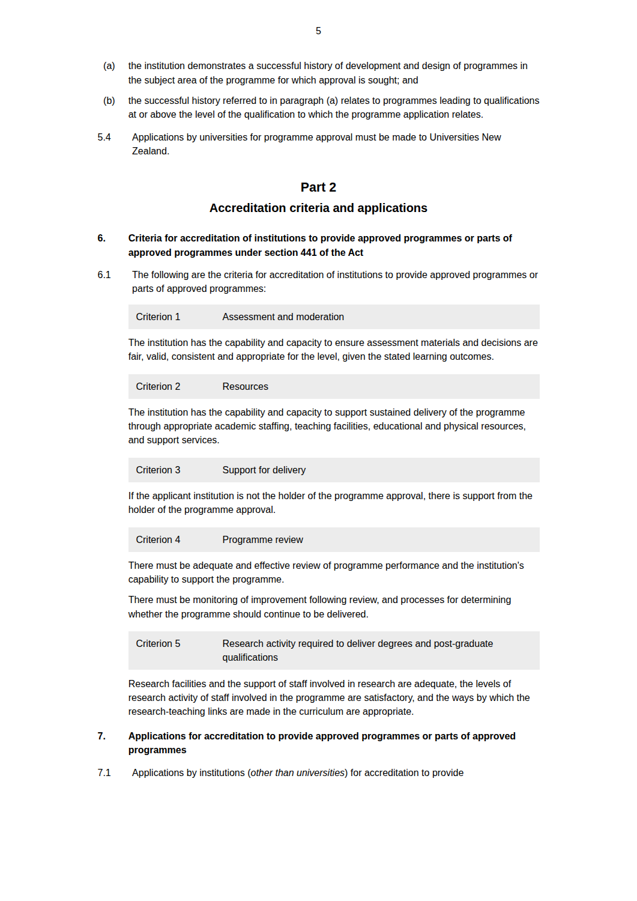5
(a) the institution demonstrates a successful history of development and design of programmes in the subject area of the programme for which approval is sought; and
(b) the successful history referred to in paragraph (a) relates to programmes leading to qualifications at or above the level of the qualification to which the programme application relates.
5.4 Applications by universities for programme approval must be made to Universities New Zealand.
Part 2
Accreditation criteria and applications
6. Criteria for accreditation of institutions to provide approved programmes or parts of approved programmes under section 441 of the Act
6.1 The following are the criteria for accreditation of institutions to provide approved programmes or parts of approved programmes:
Criterion 1 Assessment and moderation
The institution has the capability and capacity to ensure assessment materials and decisions are fair, valid, consistent and appropriate for the level, given the stated learning outcomes.
Criterion 2 Resources
The institution has the capability and capacity to support sustained delivery of the programme through appropriate academic staffing, teaching facilities, educational and physical resources, and support services.
Criterion 3 Support for delivery
If the applicant institution is not the holder of the programme approval, there is support from the holder of the programme approval.
Criterion 4 Programme review
There must be adequate and effective review of programme performance and the institution's capability to support the programme.
There must be monitoring of improvement following review, and processes for determining whether the programme should continue to be delivered.
Criterion 5 Research activity required to deliver degrees and post-graduate qualifications
Research facilities and the support of staff involved in research are adequate, the levels of research activity of staff involved in the programme are satisfactory, and the ways by which the research-teaching links are made in the curriculum are appropriate.
7. Applications for accreditation to provide approved programmes or parts of approved programmes
7.1 Applications by institutions (other than universities) for accreditation to provide